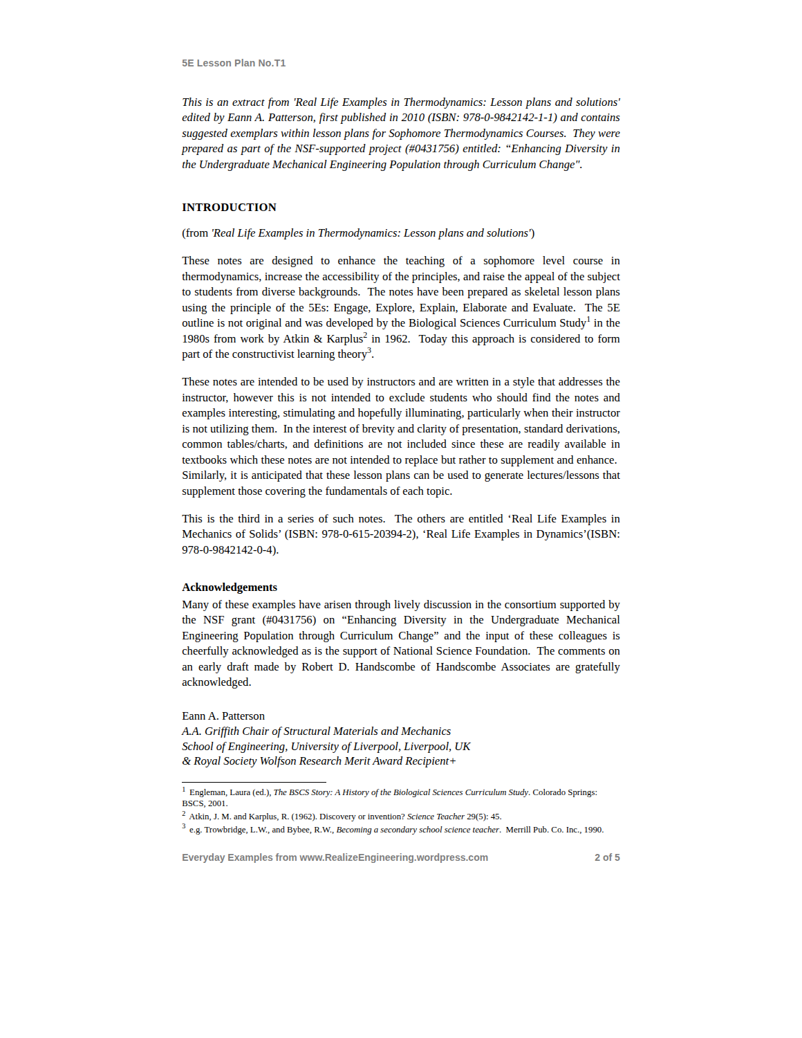5E Lesson Plan No.T1
This is an extract from 'Real Life Examples in Thermodynamics: Lesson plans and solutions' edited by Eann A. Patterson, first published in 2010 (ISBN: 978-0-9842142-1-1) and contains suggested exemplars within lesson plans for Sophomore Thermodynamics Courses. They were prepared as part of the NSF-supported project (#0431756) entitled: “Enhancing Diversity in the Undergraduate Mechanical Engineering Population through Curriculum Change".
INTRODUCTION
(from 'Real Life Examples in Thermodynamics: Lesson plans and solutions')
These notes are designed to enhance the teaching of a sophomore level course in thermodynamics, increase the accessibility of the principles, and raise the appeal of the subject to students from diverse backgrounds. The notes have been prepared as skeletal lesson plans using the principle of the 5Es: Engage, Explore, Explain, Elaborate and Evaluate. The 5E outline is not original and was developed by the Biological Sciences Curriculum Study1 in the 1980s from work by Atkin & Karplus2 in 1962. Today this approach is considered to form part of the constructivist learning theory3.
These notes are intended to be used by instructors and are written in a style that addresses the instructor, however this is not intended to exclude students who should find the notes and examples interesting, stimulating and hopefully illuminating, particularly when their instructor is not utilizing them. In the interest of brevity and clarity of presentation, standard derivations, common tables/charts, and definitions are not included since these are readily available in textbooks which these notes are not intended to replace but rather to supplement and enhance. Similarly, it is anticipated that these lesson plans can be used to generate lectures/lessons that supplement those covering the fundamentals of each topic.
This is the third in a series of such notes. The others are entitled ‘Real Life Examples in Mechanics of Solids’ (ISBN: 978-0-615-20394-2), ‘Real Life Examples in Dynamics’(ISBN: 978-0-9842142-0-4).
Acknowledgements
Many of these examples have arisen through lively discussion in the consortium supported by the NSF grant (#0431756) on “Enhancing Diversity in the Undergraduate Mechanical Engineering Population through Curriculum Change” and the input of these colleagues is cheerfully acknowledged as is the support of National Science Foundation. The comments on an early draft made by Robert D. Handscombe of Handscombe Associates are gratefully acknowledged.
Eann A. Patterson
A.A. Griffith Chair of Structural Materials and Mechanics
School of Engineering, University of Liverpool, Liverpool, UK
& Royal Society Wolfson Research Merit Award Recipient+
1 Engleman, Laura (ed.), The BSCS Story: A History of the Biological Sciences Curriculum Study. Colorado Springs: BSCS, 2001.
2 Atkin, J. M. and Karplus, R. (1962). Discovery or invention? Science Teacher 29(5): 45.
3 e.g. Trowbridge, L.W., and Bybee, R.W., Becoming a secondary school science teacher. Merrill Pub. Co. Inc., 1990.
Everyday Examples from www.RealizeEngineering.wordpress.com
2 of 5